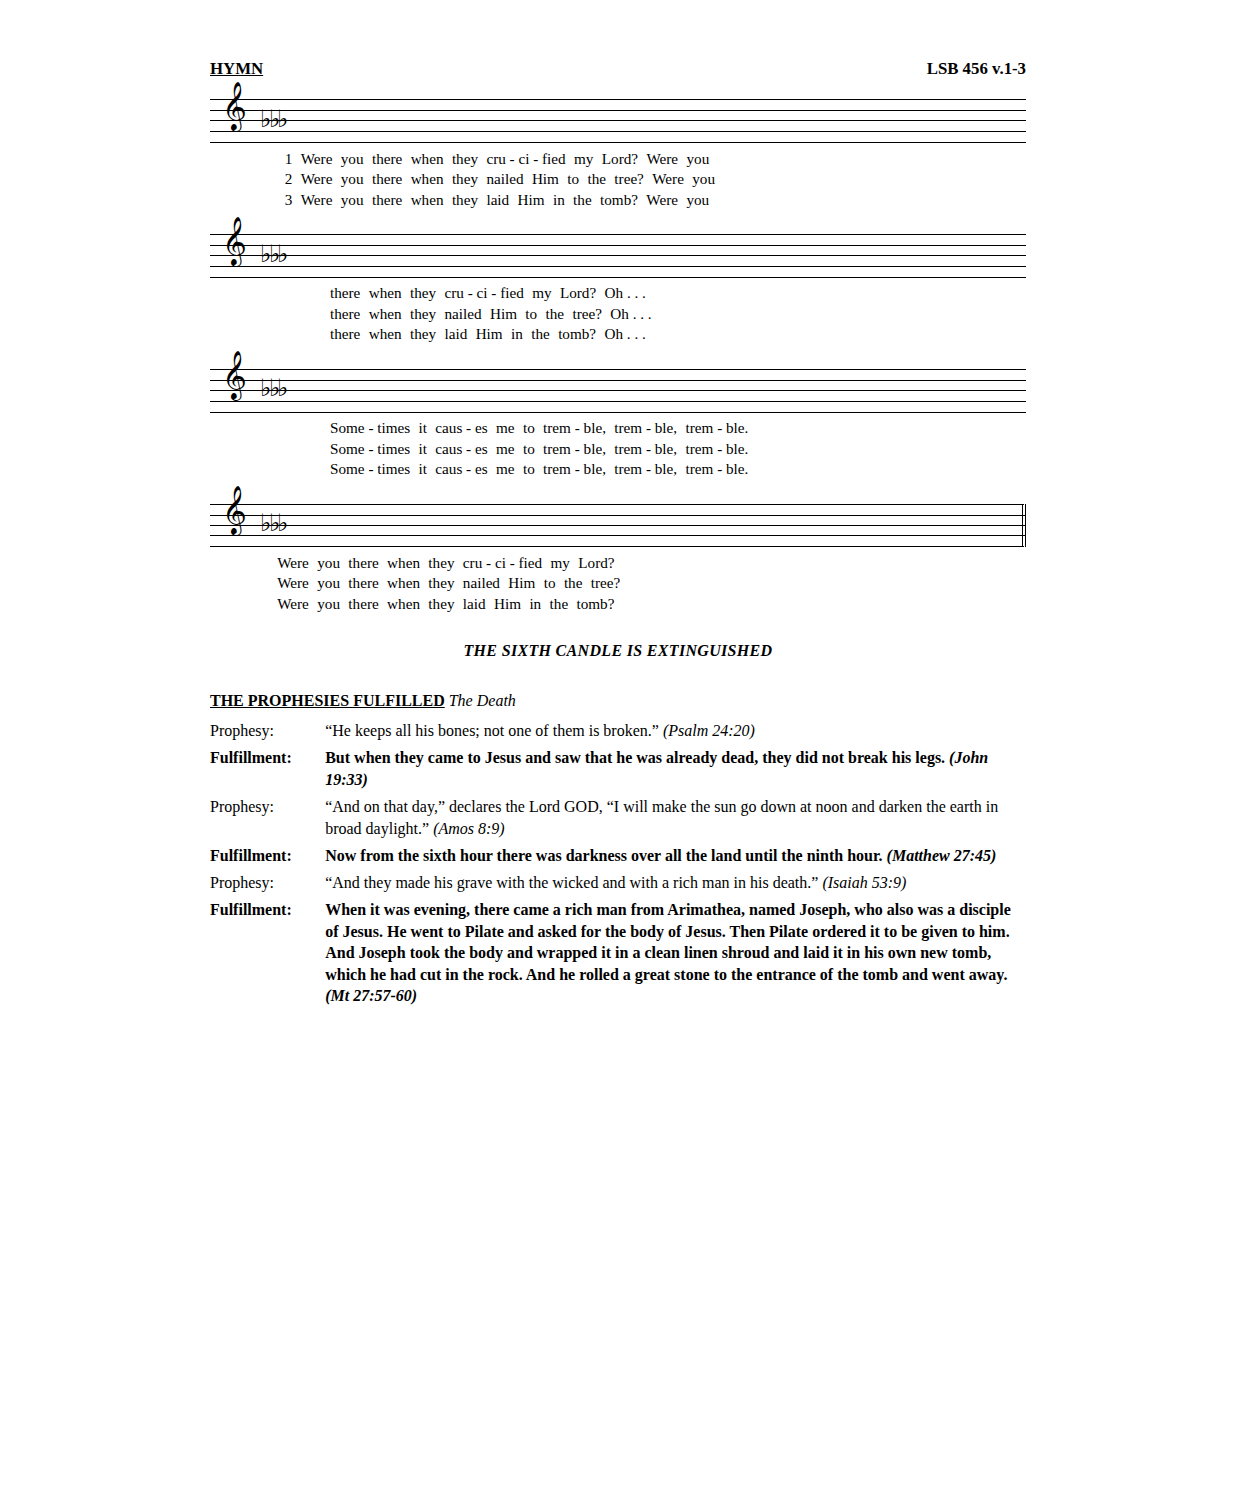HYMN LSB 456 v.1-3
𝄞 ♭♭♭
1 Were you there when they cru - ci - fied my Lord?Were you
2 Were you there when they nailed Him to the tree?Were you
3 Were you there when they laid Him in the tomb?Were you
𝄞 ♭♭♭
there when they cru - ci - fied my Lord?Oh . . .
there when they nailed Him to the tree?Oh . . .
there when they laid Him in the tomb?Oh . . .
𝄞 ♭♭♭
Some - times it caus - es me to trem - ble, trem - ble, trem - ble.
Some - times it caus - es me to trem - ble, trem - ble, trem - ble.
Some - times it caus - es me to trem - ble, trem - ble, trem - ble.
𝄞 ♭♭♭
Were you there when they cru - ci - fied my Lord?
Were you there when they nailed Him to the tree?
Were you there when they laid Him in the tomb?
THE SIXTH CANDLE IS EXTINGUISHED
THE PROPHESIES FULFILLED
The Death
Prophesy:
“He keeps all his bones; not one of them is broken.” (Psalm 24:20)
Fulfillment:
But when they came to Jesus and saw that he was already dead, they did not break his legs. (John 19:33)
Prophesy:
“And on that day,” declares the Lord GOD, “I will make the sun go down at noon and darken the earth in broad daylight.” (Amos 8:9)
Fulfillment:
Now from the sixth hour there was darkness over all the land until the ninth hour. (Matthew 27:45)
Prophesy:
“And they made his grave with the wicked and with a rich man in his death.” (Isaiah 53:9)
Fulfillment:
When it was evening, there came a rich man from Arimathea, named Joseph, who also was a disciple of Jesus. He went to Pilate and asked for the body of Jesus. Then Pilate ordered it to be given to him. And Joseph took the body and wrapped it in a clean linen shroud and laid it in his own new tomb, which he had cut in the rock. And he rolled a great stone to the entrance of the tomb and went away. (Mt 27:57-60)